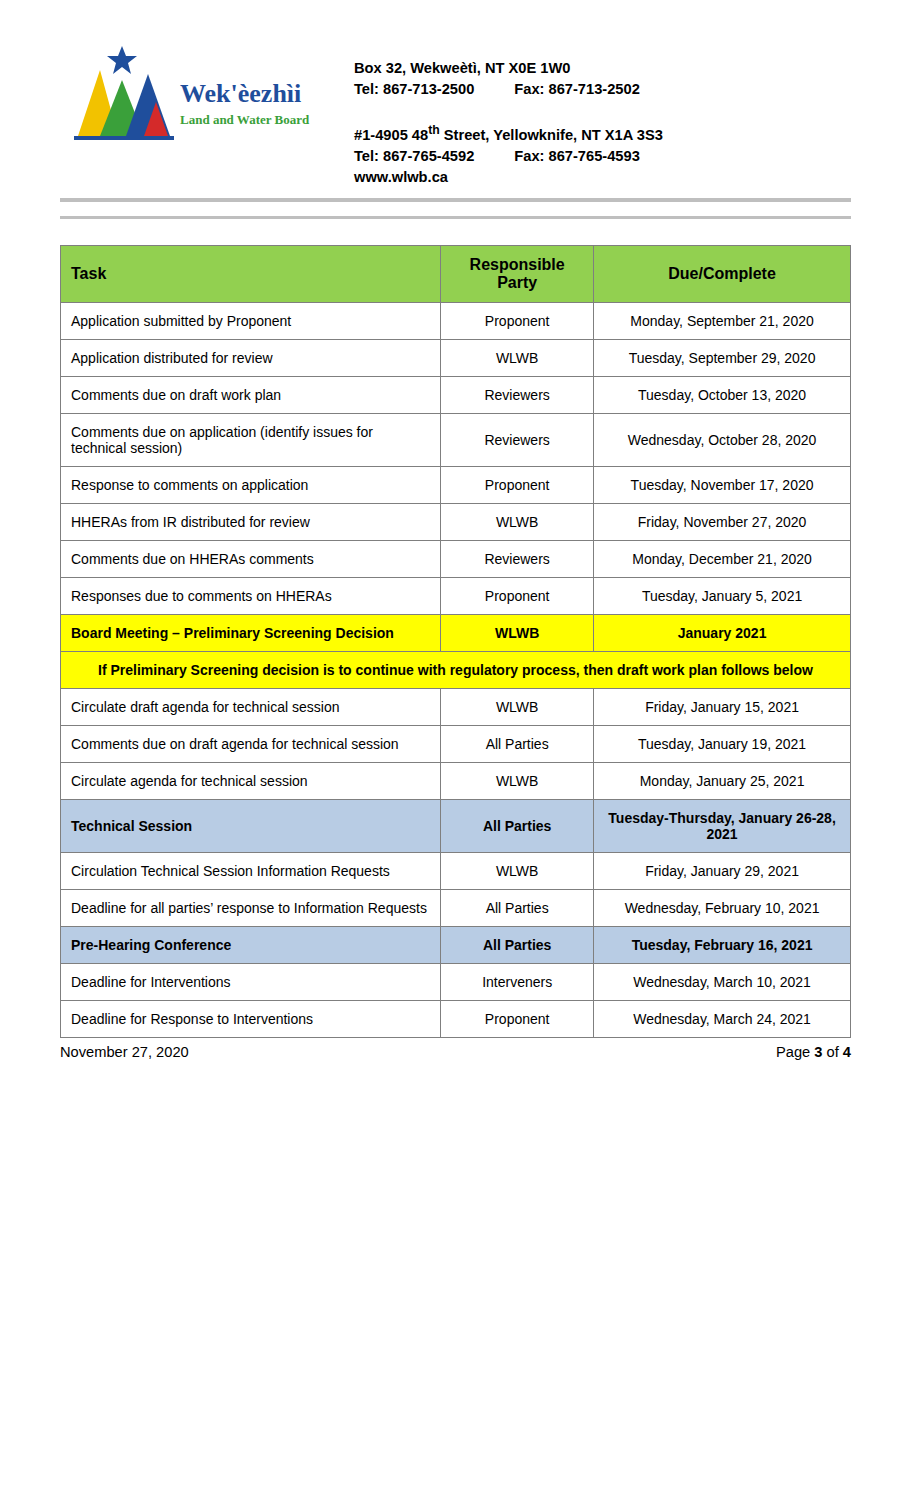Wek'èezhìi Land and Water Board
Box 32, Wekweètì, NT X0E 1W0
Tel: 867-713-2500 Fax: 867-713-2502
#1-4905 48th Street, Yellowknife, NT X1A 3S3
Tel: 867-765-4592 Fax: 867-765-4593
www.wlwb.ca
| Task | Responsible Party | Due/Complete |
| --- | --- | --- |
| Application submitted by Proponent | Proponent | Monday, September 21, 2020 |
| Application distributed for review | WLWB | Tuesday, September 29, 2020 |
| Comments due on draft work plan | Reviewers | Tuesday, October 13, 2020 |
| Comments due on application (identify issues for technical session) | Reviewers | Wednesday, October 28, 2020 |
| Response to comments on application | Proponent | Tuesday, November 17, 2020 |
| HHERAs from IR distributed for review | WLWB | Friday, November 27, 2020 |
| Comments due on HHERAs comments | Reviewers | Monday, December 21, 2020 |
| Responses due to comments on HHERAs | Proponent | Tuesday, January 5, 2021 |
| Board Meeting – Preliminary Screening Decision | WLWB | January 2021 |
| If Preliminary Screening decision is to continue with regulatory process, then draft work plan follows below |
| Circulate draft agenda for technical session | WLWB | Friday, January 15, 2021 |
| Comments due on draft agenda for technical session | All Parties | Tuesday, January 19, 2021 |
| Circulate agenda for technical session | WLWB | Monday, January 25, 2021 |
| Technical Session | All Parties | Tuesday-Thursday, January 26-28, 2021 |
| Circulation Technical Session Information Requests | WLWB | Friday, January 29, 2021 |
| Deadline for all parties’ response to Information Requests | All Parties | Wednesday, February 10, 2021 |
| Pre-Hearing Conference | All Parties | Tuesday, February 16, 2021 |
| Deadline for Interventions | Interveners | Wednesday, March 10, 2021 |
| Deadline for Response to Interventions | Proponent | Wednesday, March 24, 2021 |
November 27, 2020
Page 3 of 4